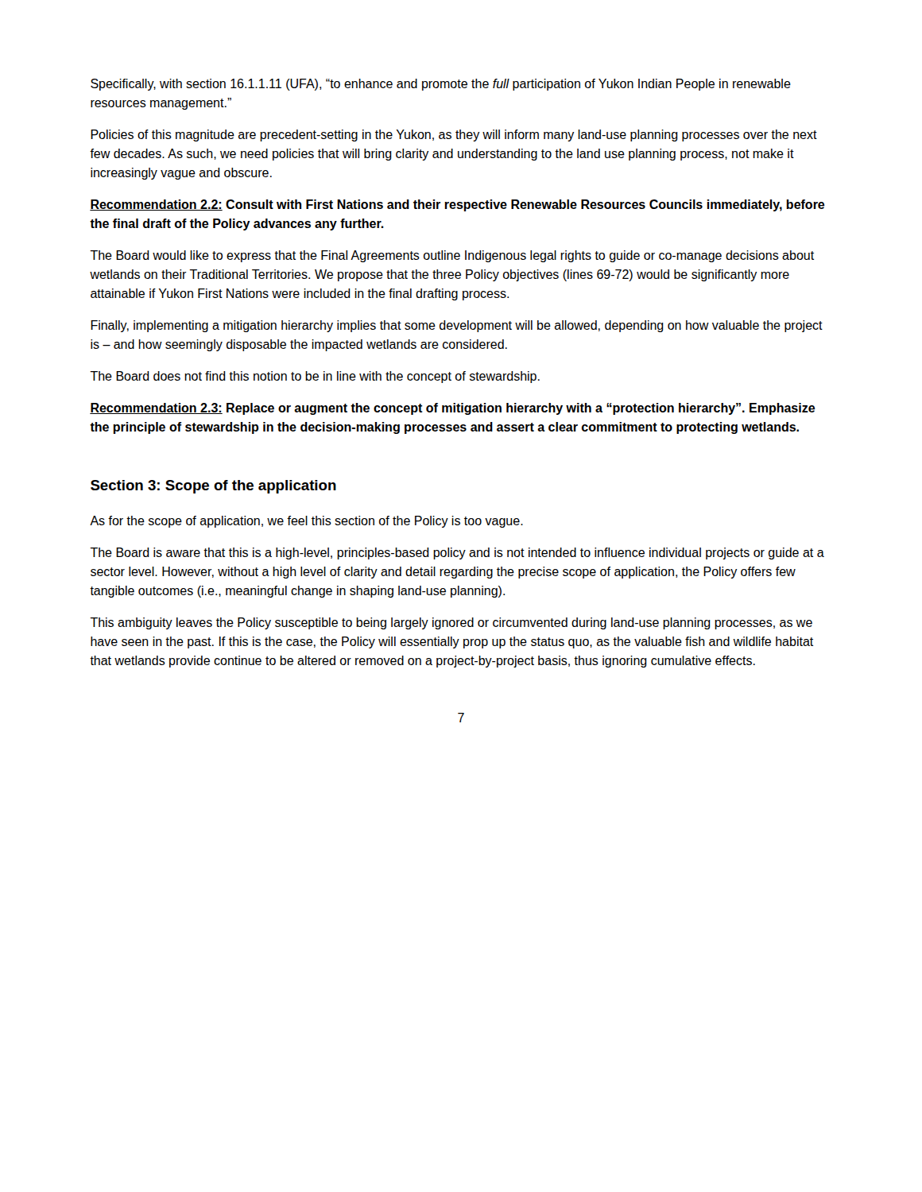Specifically, with section 16.1.1.11 (UFA), “to enhance and promote the full participation of Yukon Indian People in renewable resources management.”
Policies of this magnitude are precedent-setting in the Yukon, as they will inform many land-use planning processes over the next few decades. As such, we need policies that will bring clarity and understanding to the land use planning process, not make it increasingly vague and obscure.
Recommendation 2.2: Consult with First Nations and their respective Renewable Resources Councils immediately, before the final draft of the Policy advances any further.
The Board would like to express that the Final Agreements outline Indigenous legal rights to guide or co-manage decisions about wetlands on their Traditional Territories. We propose that the three Policy objectives (lines 69-72) would be significantly more attainable if Yukon First Nations were included in the final drafting process.
Finally, implementing a mitigation hierarchy implies that some development will be allowed, depending on how valuable the project is – and how seemingly disposable the impacted wetlands are considered.
The Board does not find this notion to be in line with the concept of stewardship.
Recommendation 2.3: Replace or augment the concept of mitigation hierarchy with a “protection hierarchy”. Emphasize the principle of stewardship in the decision-making processes and assert a clear commitment to protecting wetlands.
Section 3: Scope of the application
As for the scope of application, we feel this section of the Policy is too vague.
The Board is aware that this is a high-level, principles-based policy and is not intended to influence individual projects or guide at a sector level. However, without a high level of clarity and detail regarding the precise scope of application, the Policy offers few tangible outcomes (i.e., meaningful change in shaping land-use planning).
This ambiguity leaves the Policy susceptible to being largely ignored or circumvented during land-use planning processes, as we have seen in the past. If this is the case, the Policy will essentially prop up the status quo, as the valuable fish and wildlife habitat that wetlands provide continue to be altered or removed on a project-by-project basis, thus ignoring cumulative effects.
7